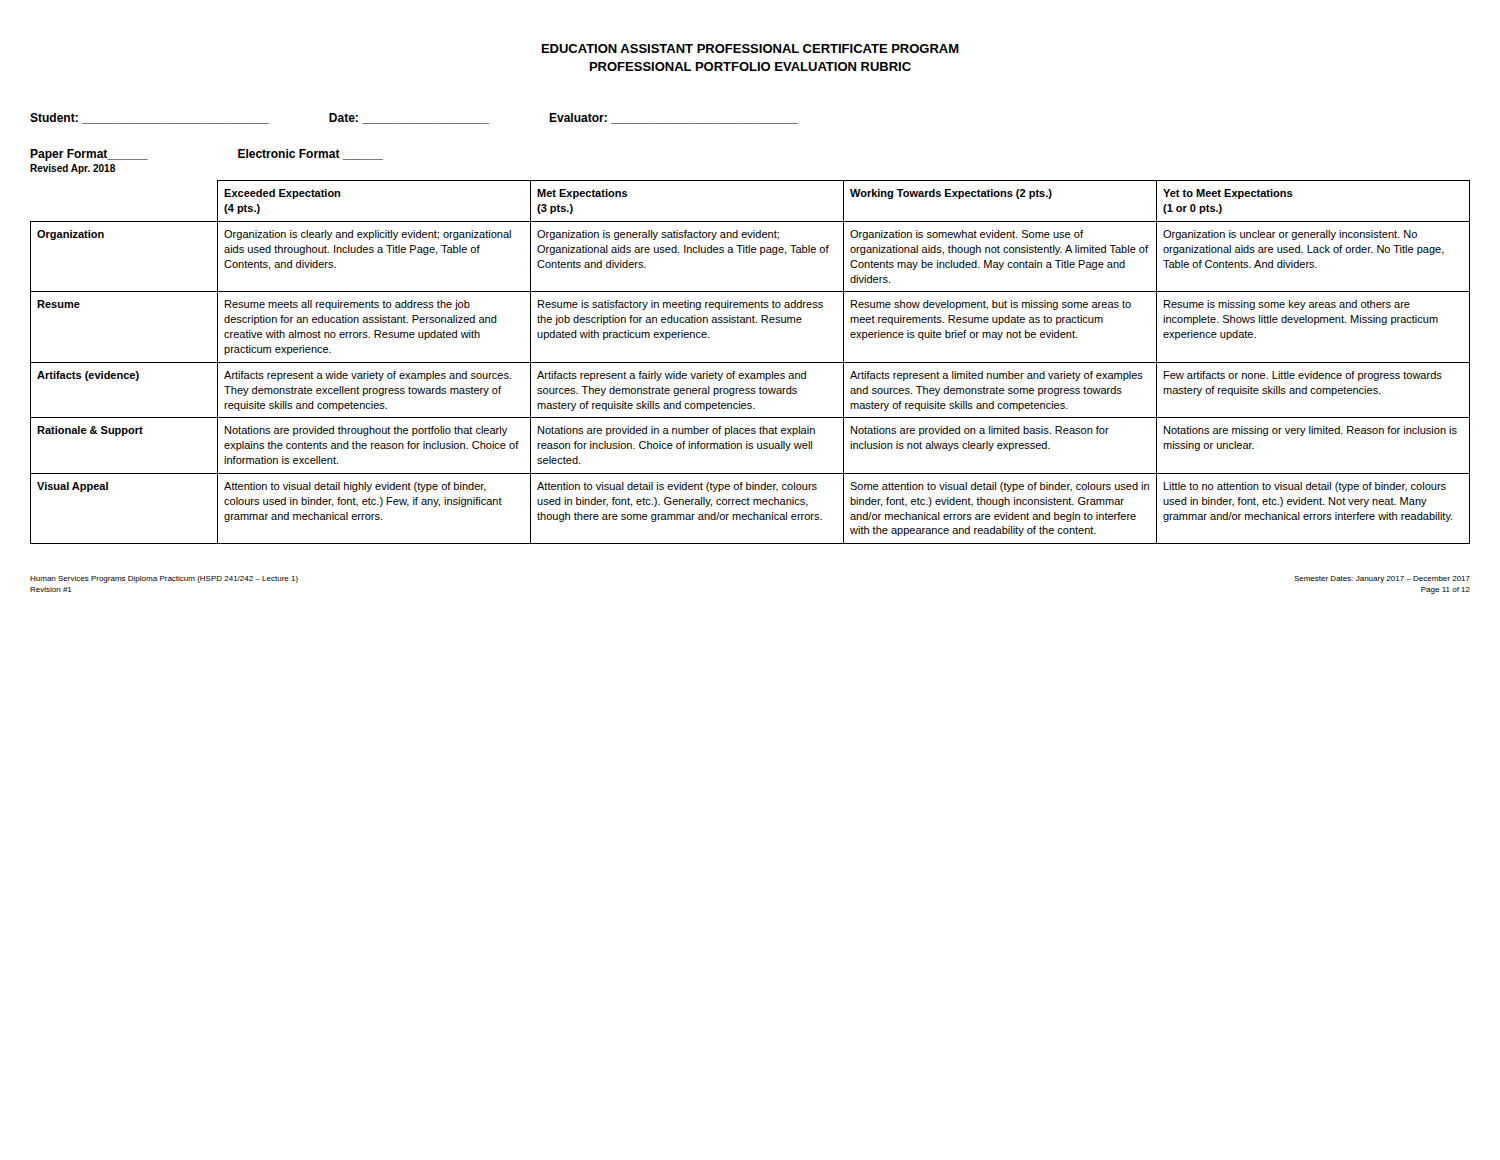EDUCATION ASSISTANT PROFESSIONAL CERTIFICATE PROGRAM
PROFESSIONAL PORTFOLIO EVALUATION RUBRIC
Student: ____________________________ Date: ___________________ Evaluator: ____________________________
Paper Format______ Electronic Format ______
Revised Apr. 2018
| | Exceeded Expectation (4 pts.) | Met Expectations (3 pts.) | Working Towards Expectations (2 pts.) | Yet to Meet Expectations (1 or 0 pts.) |
| --- | --- | --- | --- | --- |
| Organization | Organization is clearly and explicitly evident; organizational aids used throughout. Includes a Title Page, Table of Contents, and dividers. | Organization is generally satisfactory and evident; Organizational aids are used. Includes a Title page, Table of Contents and dividers. | Organization is somewhat evident. Some use of organizational aids, though not consistently. A limited Table of Contents may be included. May contain a Title Page and dividers. | Organization is unclear or generally inconsistent. No organizational aids are used. Lack of order. No Title page, Table of Contents. And dividers. |
| Resume | Resume meets all requirements to address the job description for an education assistant. Personalized and creative with almost no errors. Resume updated with practicum experience. | Resume is satisfactory in meeting requirements to address the job description for an education assistant. Resume updated with practicum experience. | Resume show development, but is missing some areas to meet requirements. Resume update as to practicum experience is quite brief or may not be evident. | Resume is missing some key areas and others are incomplete. Shows little development. Missing practicum experience update. |
| Artifacts (evidence) | Artifacts represent a wide variety of examples and sources. They demonstrate excellent progress towards mastery of requisite skills and competencies. | Artifacts represent a fairly wide variety of examples and sources. They demonstrate general progress towards mastery of requisite skills and competencies. | Artifacts represent a limited number and variety of examples and sources. They demonstrate some progress towards mastery of requisite skills and competencies. | Few artifacts or none. Little evidence of progress towards mastery of requisite skills and competencies. |
| Rationale & Support | Notations are provided throughout the portfolio that clearly explains the contents and the reason for inclusion. Choice of information is excellent. | Notations are provided in a number of places that explain reason for inclusion. Choice of information is usually well selected. | Notations are provided on a limited basis. Reason for inclusion is not always clearly expressed. | Notations are missing or very limited. Reason for inclusion is missing or unclear. |
| Visual Appeal | Attention to visual detail highly evident (type of binder, colours used in binder, font, etc.) Few, if any, insignificant grammar and mechanical errors. | Attention to visual detail is evident (type of binder, colours used in binder, font, etc.). Generally, correct mechanics, though there are some grammar and/or mechanical errors. | Some attention to visual detail (type of binder, colours used in binder, font, etc.) evident, though inconsistent. Grammar and/or mechanical errors are evident and begin to interfere with the appearance and readability of the content. | Little to no attention to visual detail (type of binder, colours used in binder, font, etc.) evident. Not very neat. Many grammar and/or mechanical errors interfere with readability. |
Human Services Programs Diploma Practicum (HSPD 241/242 – Lecture 1)
Revision #1
Semester Dates: January 2017 – December 2017
Page 11 of 12